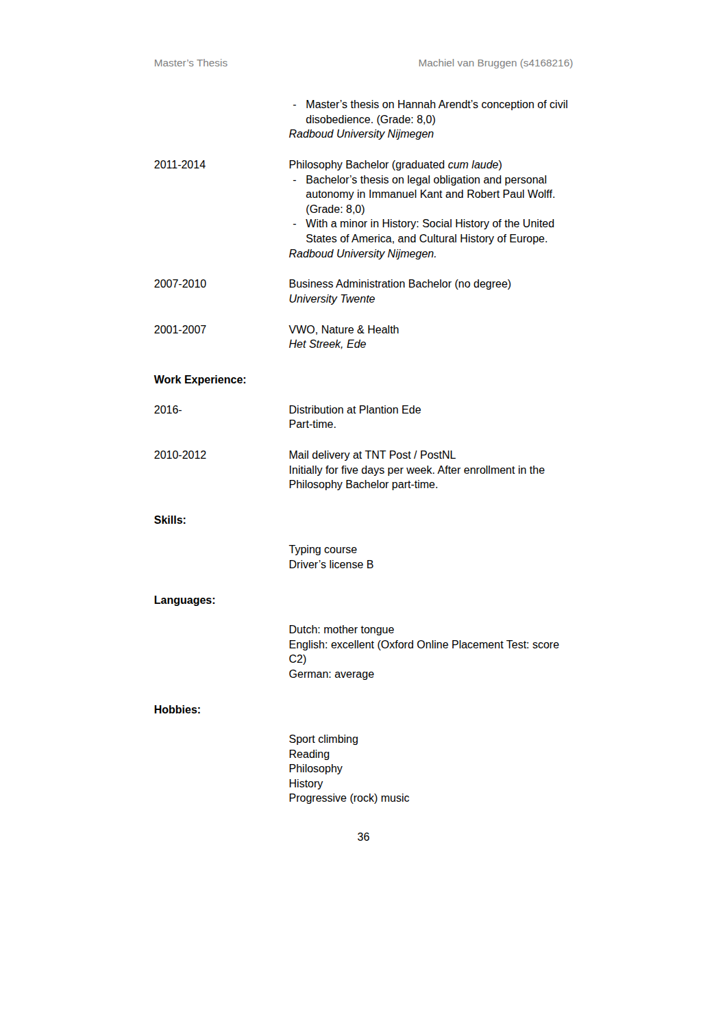Master’s Thesis
Machiel van Bruggen (s4168216)
Master’s thesis on Hannah Arendt’s conception of civil disobedience. (Grade: 8,0)
Radboud University Nijmegen
2011-2014
Philosophy Bachelor (graduated cum laude)
Bachelor’s thesis on legal obligation and personal autonomy in Immanuel Kant and Robert Paul Wolff. (Grade: 8,0)
With a minor in History: Social History of the United States of America, and Cultural History of Europe.
Radboud University Nijmegen.
2007-2010
Business Administration Bachelor (no degree)
University Twente
2001-2007
VWO, Nature & Health
Het Streek, Ede
Work Experience:
2016-
Distribution at Plantion Ede
Part-time.
2010-2012
Mail delivery at TNT Post / PostNL
Initially for five days per week. After enrollment in the Philosophy Bachelor part-time.
Skills:
Typing course
Driver’s license B
Languages:
Dutch: mother tongue
English: excellent (Oxford Online Placement Test: score C2)
German: average
Hobbies:
Sport climbing
Reading
Philosophy
History
Progressive (rock) music
36